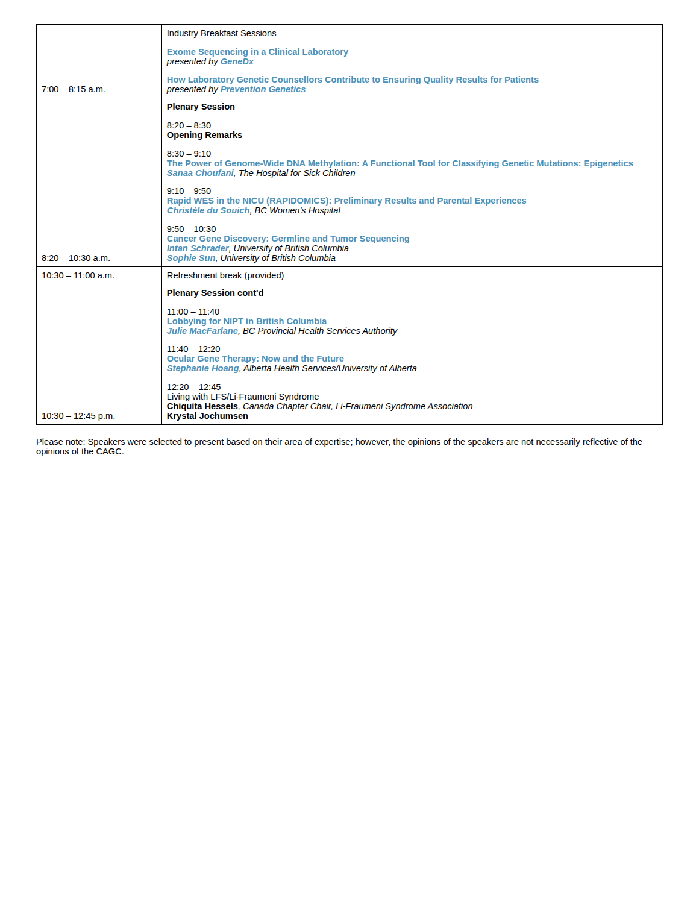| 7:00 – 8:15 a.m. | Industry Breakfast Sessions Exome Sequencing in a Clinical Laboratory presented by GeneDx How Laboratory Genetic Counsellors Contribute to Ensuring Quality Results for Patients presented by Prevention Genetics |
| 8:20 – 10:30 a.m. | Plenary Session 8:20 – 8:30 Opening Remarks 8:30 – 9:10 The Power of Genome-Wide DNA Methylation: A Functional Tool for Classifying Genetic Mutations: Epigenetics Sanaa Choufani , The Hospital for Sick Children 9:10 – 9:50 Rapid WES in the NICU (RAPIDOMICS): Preliminary Results and Parental Experiences Christèle du Souich , BC Women's Hospital 9:50 – 10:30 Cancer Gene Discovery: Germline and Tumor Sequencing Intan Schrader , University of British Columbia Sophie Sun , University of British Columbia |
| 10:30 – 11:00 a.m. | Refreshment break (provided) |
| 10:30 – 12:45 p.m. | Plenary Session cont'd 11:00 – 11:40 Lobbying for NIPT in British Columbia Julie MacFarlane , BC Provincial Health Services Authority 11:40 – 12:20 Ocular Gene Therapy: Now and the Future Stephanie Hoang , Alberta Health Services/University of Alberta 12:20 – 12:45 Living with LFS/Li-Fraumeni Syndrome Chiquita Hessels , Canada Chapter Chair, Li-Fraumeni Syndrome Association Krystal Jochumsen |
Please note: Speakers were selected to present based on their area of expertise; however, the opinions of the speakers are not necessarily reflective of the opinions of the CAGC.